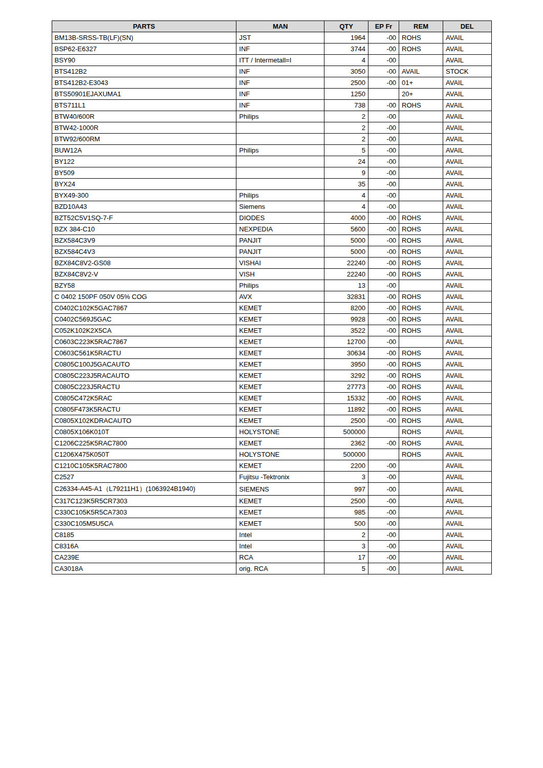| PARTS | MAN | QTY | EP Fr | REM | DEL |
| --- | --- | --- | --- | --- | --- |
| BM13B-SRSS-TB(LF)(SN) | JST | 1964 | -00 | ROHS | AVAIL |
| BSP62-E6327 | INF | 3744 | -00 | ROHS | AVAIL |
| BSY90 | ITT / Intermetall=I | 4 | -00 | | AVAIL |
| BTS412B2 | INF | 3050 | -00 | AVAIL | STOCK |
| BTS412B2-E3043 | INF | 2500 | -00 | 01+ | AVAIL |
| BTS50901EJAXUMA1 | INF | 1250 | | 20+ | AVAIL |
| BTS711L1 | INF | 738 | -00 | ROHS | AVAIL |
| BTW40/600R | Philips | 2 | -00 | | AVAIL |
| BTW42-1000R | | 2 | -00 | | AVAIL |
| BTW92/600RM | | 2 | -00 | | AVAIL |
| BUW12A | Philips | 5 | -00 | | AVAIL |
| BY122 | | 24 | -00 | | AVAIL |
| BY509 | | 9 | -00 | | AVAIL |
| BYX24 | | 35 | -00 | | AVAIL |
| BYX49-300 | Philips | 4 | -00 | | AVAIL |
| BZD10A43 | Siemens | 4 | -00 | | AVAIL |
| BZT52C5V1SQ-7-F | DIODES | 4000 | -00 | ROHS | AVAIL |
| BZX 384-C10 | NEXPEDIA | 5600 | -00 | ROHS | AVAIL |
| BZX584C3V9 | PANJIT | 5000 | -00 | ROHS | AVAIL |
| BZX584C4V3 | PANJIT | 5000 | -00 | ROHS | AVAIL |
| BZX84C8V2-GS08 | VISHAI | 22240 | -00 | ROHS | AVAIL |
| BZX84C8V2-V | VISH | 22240 | -00 | ROHS | AVAIL |
| BZY58 | Philips | 13 | -00 | | AVAIL |
| C 0402 150PF 050V 05% COG | AVX | 32831 | -00 | ROHS | AVAIL |
| C0402C102K5GAC7867 | KEMET | 8200 | -00 | ROHS | AVAIL |
| C0402C569J5GAC | KEMET | 9928 | -00 | ROHS | AVAIL |
| C052K102K2X5CA | KEMET | 3522 | -00 | ROHS | AVAIL |
| C0603C223K5RAC7867 | KEMET | 12700 | -00 | | AVAIL |
| C0603C561K5RACTU | KEMET | 30634 | -00 | ROHS | AVAIL |
| C0805C100J5GACAUTO | KEMET | 3950 | -00 | ROHS | AVAIL |
| C0805C223J5RACAUTO | KEMET | 3292 | -00 | ROHS | AVAIL |
| C0805C223J5RACTU | KEMET | 27773 | -00 | ROHS | AVAIL |
| C0805C472K5RAC | KEMET | 15332 | -00 | ROHS | AVAIL |
| C0805F473K5RACTU | KEMET | 11892 | -00 | ROHS | AVAIL |
| C0805X102KDRACAUTO | KEMET | 2500 | -00 | ROHS | AVAIL |
| C0805X106K010T | HOLYSTONE | 500000 | | ROHS | AVAIL |
| C1206C225K5RAC7800 | KEMET | 2362 | -00 | ROHS | AVAIL |
| C1206X475K050T | HOLYSTONE | 500000 | | ROHS | AVAIL |
| C1210C105K5RAC7800 | KEMET | 2200 | -00 | | AVAIL |
| C2527 | Fujitsu -Tektronix | 3 | -00 | | AVAIL |
| C26334-A45-A1（L79211H1）(1063924B1940) | SIEMENS | 997 | -00 | | AVAIL |
| C317C123K5R5CR7303 | KEMET | 2500 | -00 | | AVAIL |
| C330C105K5R5CA7303 | KEMET | 985 | -00 | | AVAIL |
| C330C105M5U5CA | KEMET | 500 | -00 | | AVAIL |
| C8185 | Intel | 2 | -00 | | AVAIL |
| C8316A | Intel | 3 | -00 | | AVAIL |
| CA239E | RCA | 17 | -00 | | AVAIL |
| CA3018A | orig. RCA | 5 | -00 | | AVAIL |